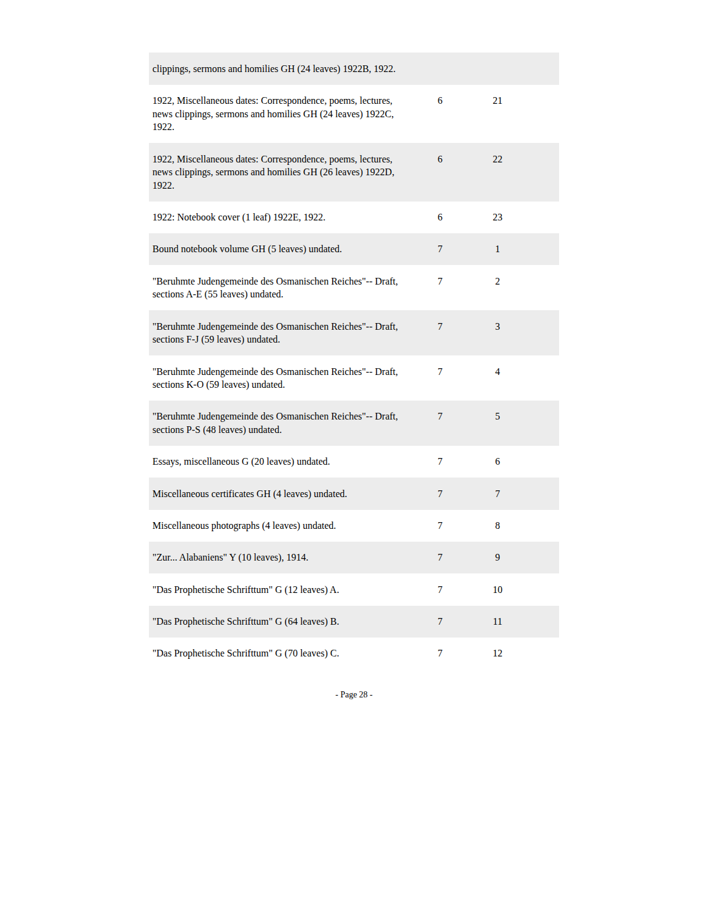| clippings, sermons and homilies GH (24 leaves) 1922B, 1922. | | | |
| 1922, Miscellaneous dates: Correspondence, poems, lectures, news clippings, sermons and homilies GH (24 leaves) 1922C, 1922. | 6 | 21 | |
| 1922, Miscellaneous dates: Correspondence, poems, lectures, news clippings, sermons and homilies GH (26 leaves) 1922D, 1922. | 6 | 22 | |
| 1922: Notebook cover (1 leaf) 1922E, 1922. | 6 | 23 | |
| Bound notebook volume GH (5 leaves) undated. | 7 | 1 | |
| "Beruhmte Judengemeinde des Osmanischen Reiches"-- Draft, sections A-E (55 leaves) undated. | 7 | 2 | |
| "Beruhmte Judengemeinde des Osmanischen Reiches"-- Draft, sections F-J (59 leaves) undated. | 7 | 3 | |
| "Beruhmte Judengemeinde des Osmanischen Reiches"-- Draft, sections K-O (59 leaves) undated. | 7 | 4 | |
| "Beruhmte Judengemeinde des Osmanischen Reiches"-- Draft, sections P-S (48 leaves) undated. | 7 | 5 | |
| Essays, miscellaneous G (20 leaves) undated. | 7 | 6 | |
| Miscellaneous certificates GH (4 leaves) undated. | 7 | 7 | |
| Miscellaneous photographs (4 leaves) undated. | 7 | 8 | |
| "Zur... Alabaniens" Y (10 leaves), 1914. | 7 | 9 | |
| "Das Prophetische Schrifttum" G (12 leaves) A. | 7 | 10 | |
| "Das Prophetische Schrifttum" G (64 leaves) B. | 7 | 11 | |
| "Das Prophetische Schrifttum" G (70 leaves) C. | 7 | 12 | |
- Page 28 -